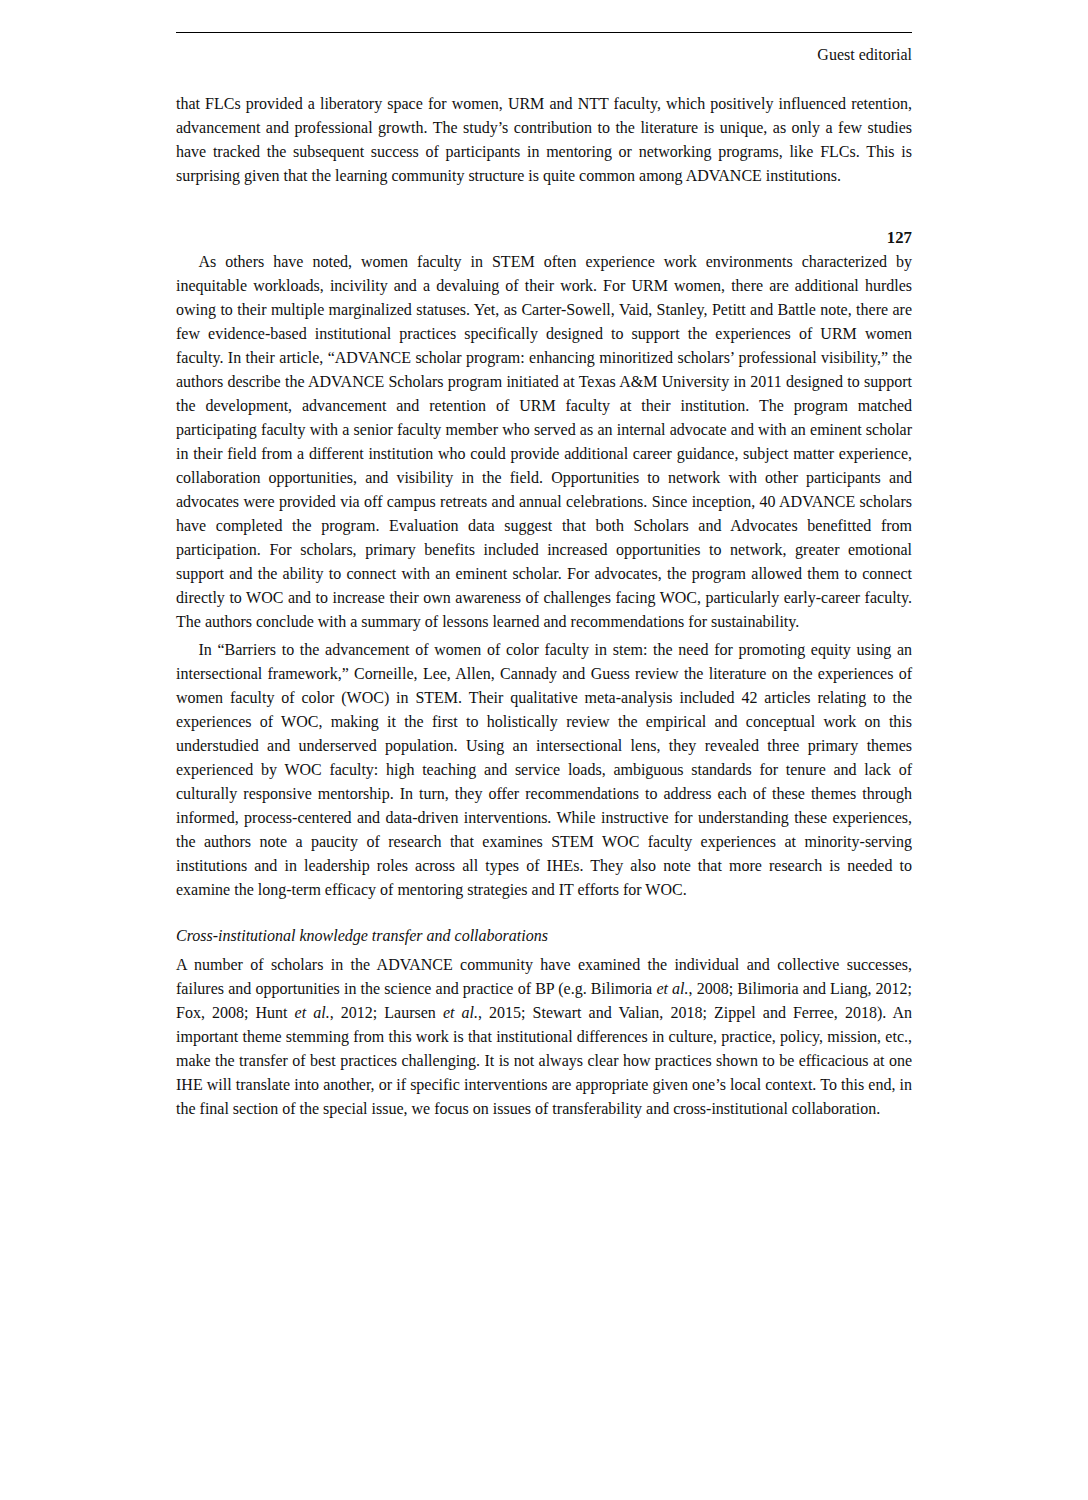Guest editorial
that FLCs provided a liberatory space for women, URM and NTT faculty, which positively influenced retention, advancement and professional growth. The study’s contribution to the literature is unique, as only a few studies have tracked the subsequent success of participants in mentoring or networking programs, like FLCs. This is surprising given that the learning community structure is quite common among ADVANCE institutions.
127
As others have noted, women faculty in STEM often experience work environments characterized by inequitable workloads, incivility and a devaluing of their work. For URM women, there are additional hurdles owing to their multiple marginalized statuses. Yet, as Carter-Sowell, Vaid, Stanley, Petitt and Battle note, there are few evidence-based institutional practices specifically designed to support the experiences of URM women faculty. In their article, “ADVANCE scholar program: enhancing minoritized scholars’ professional visibility,” the authors describe the ADVANCE Scholars program initiated at Texas A&M University in 2011 designed to support the development, advancement and retention of URM faculty at their institution. The program matched participating faculty with a senior faculty member who served as an internal advocate and with an eminent scholar in their field from a different institution who could provide additional career guidance, subject matter experience, collaboration opportunities, and visibility in the field. Opportunities to network with other participants and advocates were provided via off campus retreats and annual celebrations. Since inception, 40 ADVANCE scholars have completed the program. Evaluation data suggest that both Scholars and Advocates benefitted from participation. For scholars, primary benefits included increased opportunities to network, greater emotional support and the ability to connect with an eminent scholar. For advocates, the program allowed them to connect directly to WOC and to increase their own awareness of challenges facing WOC, particularly early-career faculty. The authors conclude with a summary of lessons learned and recommendations for sustainability.
In “Barriers to the advancement of women of color faculty in stem: the need for promoting equity using an intersectional framework,” Corneille, Lee, Allen, Cannady and Guess review the literature on the experiences of women faculty of color (WOC) in STEM. Their qualitative meta-analysis included 42 articles relating to the experiences of WOC, making it the first to holistically review the empirical and conceptual work on this understudied and underserved population. Using an intersectional lens, they revealed three primary themes experienced by WOC faculty: high teaching and service loads, ambiguous standards for tenure and lack of culturally responsive mentorship. In turn, they offer recommendations to address each of these themes through informed, process-centered and data-driven interventions. While instructive for understanding these experiences, the authors note a paucity of research that examines STEM WOC faculty experiences at minority-serving institutions and in leadership roles across all types of IHEs. They also note that more research is needed to examine the long-term efficacy of mentoring strategies and IT efforts for WOC.
Cross-institutional knowledge transfer and collaborations
A number of scholars in the ADVANCE community have examined the individual and collective successes, failures and opportunities in the science and practice of BP (e.g. Bilimoria et al., 2008; Bilimoria and Liang, 2012; Fox, 2008; Hunt et al., 2012; Laursen et al., 2015; Stewart and Valian, 2018; Zippel and Ferree, 2018). An important theme stemming from this work is that institutional differences in culture, practice, policy, mission, etc., make the transfer of best practices challenging. It is not always clear how practices shown to be efficacious at one IHE will translate into another, or if specific interventions are appropriate given one’s local context. To this end, in the final section of the special issue, we focus on issues of transferability and cross-institutional collaboration.